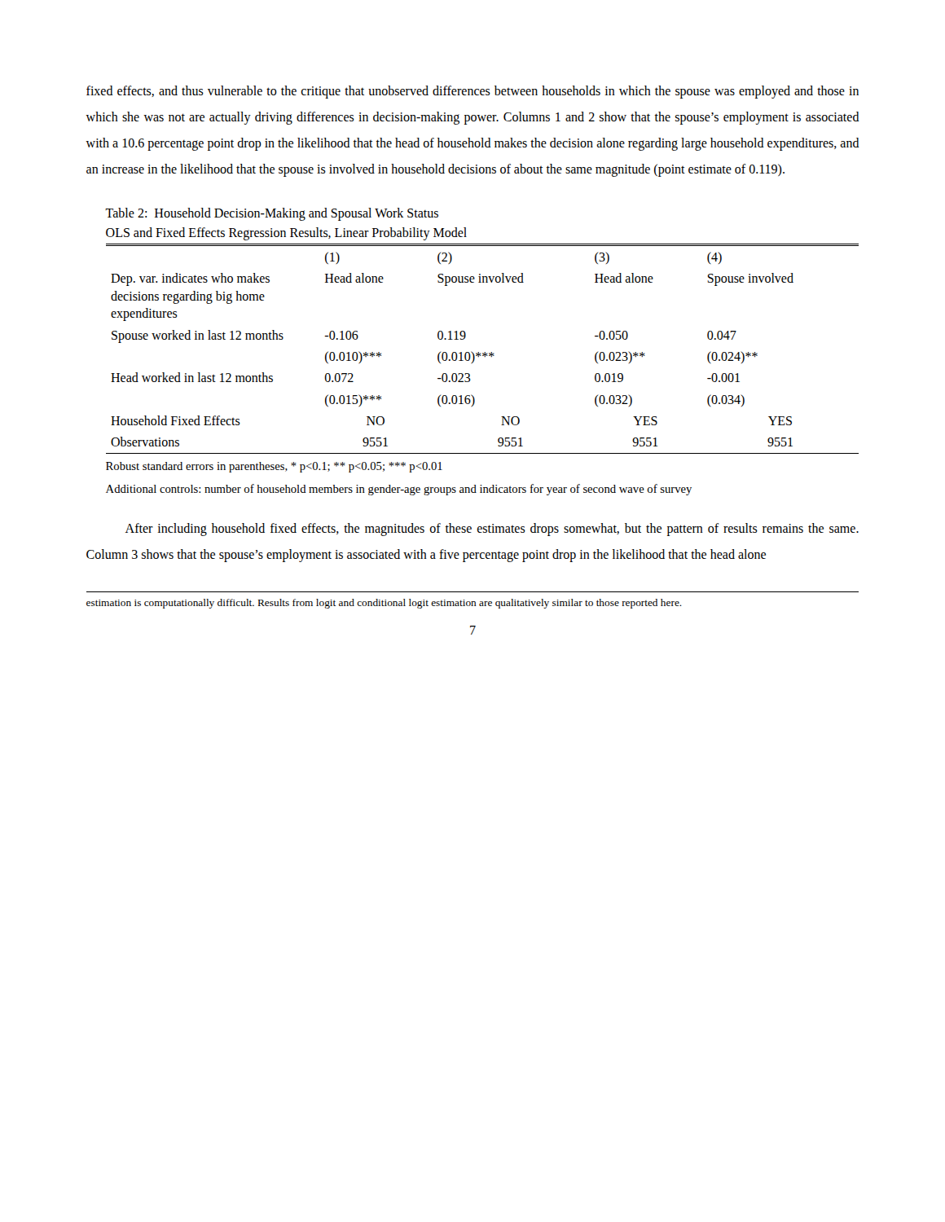fixed effects, and thus vulnerable to the critique that unobserved differences between households in which the spouse was employed and those in which she was not are actually driving differences in decision-making power. Columns 1 and 2 show that the spouse’s employment is associated with a 10.6 percentage point drop in the likelihood that the head of household makes the decision alone regarding large household expenditures, and an increase in the likelihood that the spouse is involved in household decisions of about the same magnitude (point estimate of 0.119).
Table 2: Household Decision-Making and Spousal Work Status
OLS and Fixed Effects Regression Results, Linear Probability Model
| | (1) | (2) | (3) | (4) |
| --- | --- | --- | --- | --- |
| Dep. var. indicates who makes decisions regarding big home expenditures | Head alone | Spouse involved | Head alone | Spouse involved |
| Spouse worked in last 12 months | -0.106 | 0.119 | -0.050 | 0.047 |
| | (0.010)*** | (0.010)*** | (0.023)** | (0.024)** |
| Head worked in last 12 months | 0.072 | -0.023 | 0.019 | -0.001 |
| | (0.015)*** | (0.016) | (0.032) | (0.034) |
| Household Fixed Effects | NO | NO | YES | YES |
| Observations | 9551 | 9551 | 9551 | 9551 |
Robust standard errors in parentheses, * p<0.1; ** p<0.05; *** p<0.01
Additional controls: number of household members in gender-age groups and indicators for year of second wave of survey
After including household fixed effects, the magnitudes of these estimates drops somewhat, but the pattern of results remains the same. Column 3 shows that the spouse’s employment is associated with a five percentage point drop in the likelihood that the head alone
estimation is computationally difficult. Results from logit and conditional logit estimation are qualitatively similar to those reported here.
7